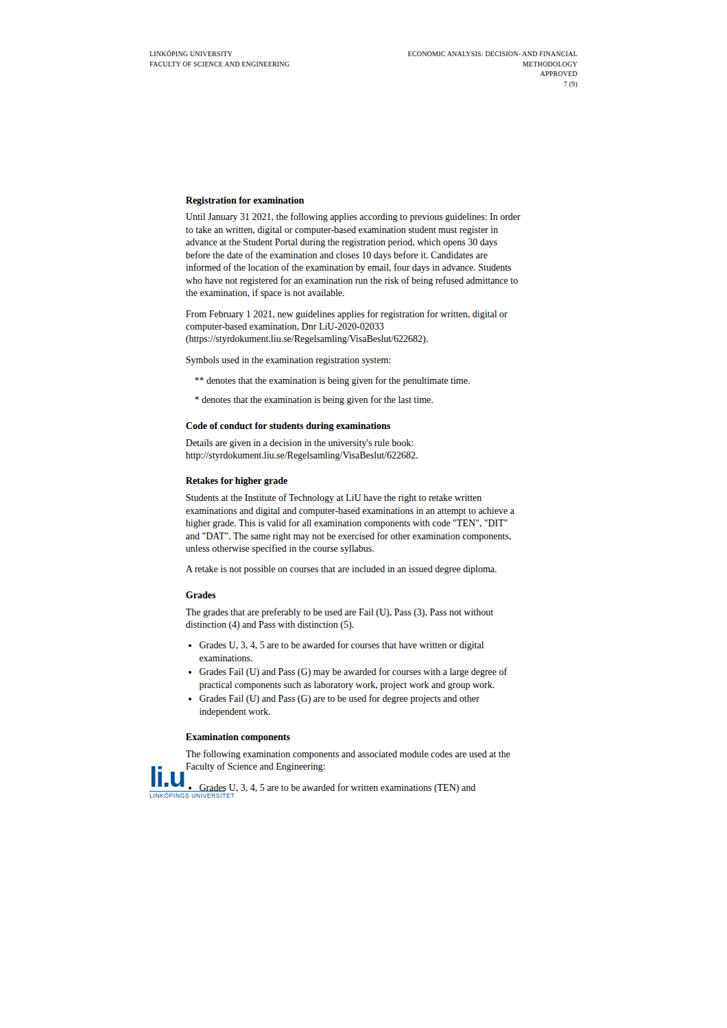Linköping University
Faculty of Science and Engineering
Economic Analysis: Decision- and Financial
Methodology
Approved
7 (9)
Registration for examination
Until January 31 2021, the following applies according to previous guidelines: In order to take an written, digital or computer-based examination student must register in advance at the Student Portal during the registration period, which opens 30 days before the date of the examination and closes 10 days before it. Candidates are informed of the location of the examination by email, four days in advance. Students who have not registered for an examination run the risk of being refused admittance to the examination, if space is not available.
From February 1 2021, new guidelines applies for registration for written, digital or computer-based examination, Dnr LiU-2020-02033 (https://styrdokument.liu.se/Regelsamling/VisaBeslut/622682).
Symbols used in the examination registration system:
** denotes that the examination is being given for the penultimate time.
* denotes that the examination is being given for the last time.
Code of conduct for students during examinations
Details are given in a decision in the university's rule book: http://styrdokument.liu.se/Regelsamling/VisaBeslut/622682.
Retakes for higher grade
Students at the Institute of Technology at LiU have the right to retake written examinations and digital and computer-based examinations in an attempt to achieve a higher grade. This is valid for all examination components with code "TEN", "DIT" and "DAT". The same right may not be exercised for other examination components, unless otherwise specified in the course syllabus.
A retake is not possible on courses that are included in an issued degree diploma.
Grades
The grades that are preferably to be used are Fail (U), Pass (3), Pass not without distinction (4) and Pass with distinction (5).
Grades U, 3, 4, 5 are to be awarded for courses that have written or digital examinations.
Grades Fail (U) and Pass (G) may be awarded for courses with a large degree of practical components such as laboratory work, project work and group work.
Grades Fail (U) and Pass (G) are to be used for degree projects and other independent work.
Examination components
The following examination components and associated module codes are used at the Faculty of Science and Engineering:
Grades U, 3, 4, 5 are to be awarded for written examinations (TEN) and
li. u
LINKÖPINGS UNIVERSITET